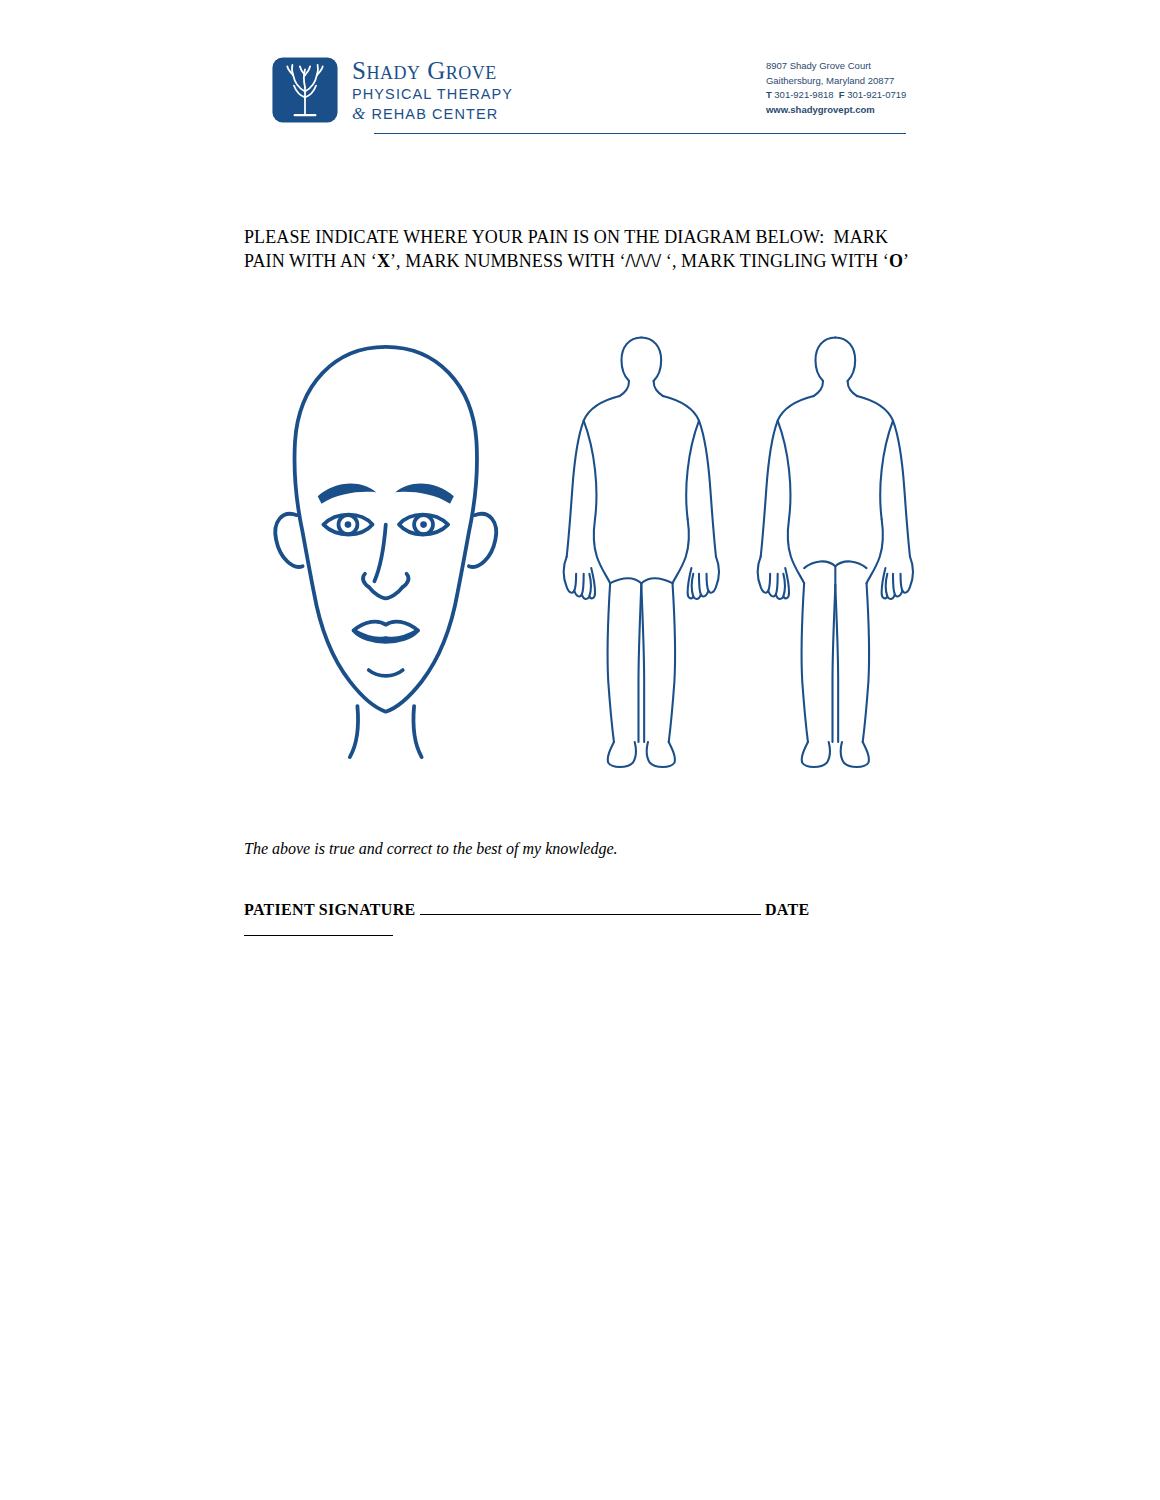Shady Grove
PHYSICAL THERAPY
& REHAB CENTER
8907 Shady Grove Court
Gaithersburg, Maryland 20877
T 301-921-9818 F 301-921-0719
www.shadygrovept.com
PLEASE INDICATE WHERE YOUR PAIN IS ON THE DIAGRAM BELOW: MARK PAIN WITH AN ‘X’, MARK NUMBNESS WITH ‘/\/\/\/ ‘, MARK TINGLING WITH ‘O’
The above is true and correct to the best of my knowledge.
PATIENT SIGNATURE DATE